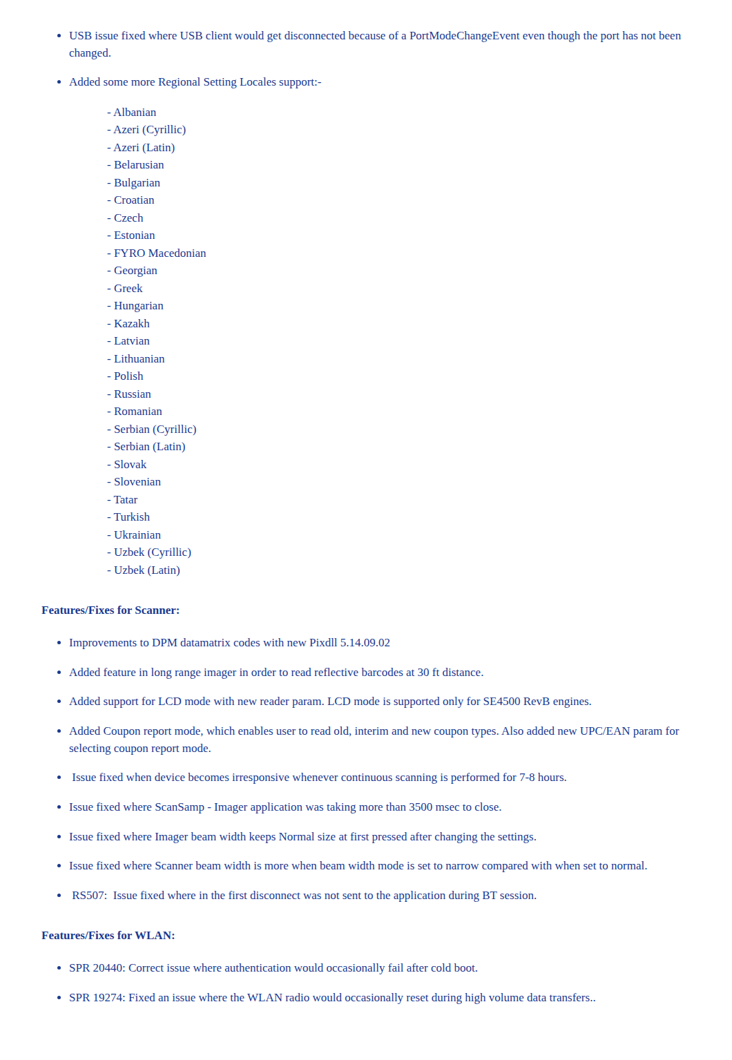USB issue fixed where USB client would get disconnected because of a PortModeChangeEvent even though the port has not been changed.
Added some more Regional Setting Locales support:-
- Albanian
- Azeri (Cyrillic)
- Azeri (Latin)
- Belarusian
- Bulgarian
- Croatian
- Czech
- Estonian
- FYRO Macedonian
- Georgian
- Greek
- Hungarian
- Kazakh
- Latvian
- Lithuanian
- Polish
- Russian
- Romanian
- Serbian (Cyrillic)
- Serbian (Latin)
- Slovak
- Slovenian
- Tatar
- Turkish
- Ukrainian
- Uzbek (Cyrillic)
- Uzbek (Latin)
Features/Fixes for Scanner:
Improvements to DPM datamatrix codes with new Pixdll 5.14.09.02
Added feature in long range imager in order to read reflective barcodes at 30 ft distance.
Added support for LCD mode with new reader param. LCD mode is supported only for SE4500 RevB engines.
Added Coupon report mode, which enables user to read old, interim and new coupon types. Also added new UPC/EAN param for selecting coupon report mode.
Issue fixed when device becomes irresponsive whenever continuous scanning is performed for 7-8 hours.
Issue fixed where ScanSamp - Imager application was taking more than 3500 msec to close.
Issue fixed where Imager beam width keeps Normal size at first pressed after changing the settings.
Issue fixed where Scanner beam width is more when beam width mode is set to narrow compared with when set to normal.
RS507: Issue fixed where in the first disconnect was not sent to the application during BT session.
Features/Fixes for WLAN:
SPR 20440: Correct issue where authentication would occasionally fail after cold boot.
SPR 19274: Fixed an issue where the WLAN radio would occasionally reset during high volume data transfers..